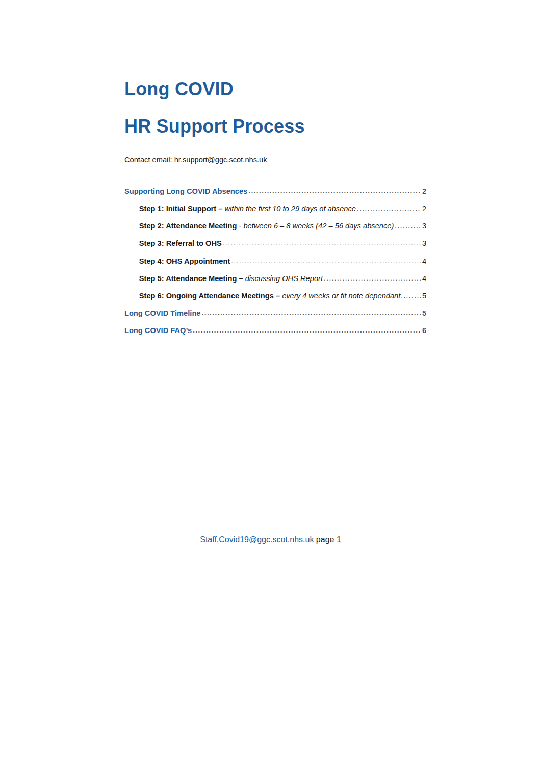Long COVID
HR Support Process
Contact email: hr.support@ggc.scot.nhs.uk
Supporting Long COVID Absences ................................................................................ 2
Step 1: Initial Support – within the first 10 to 29 days of absence ........................................... 2
Step 2: Attendance Meeting - between 6 – 8 weeks (42 – 56 days absence) ......................... 3
Step 3: Referral to OHS ........................................................................................................... 3
Step 4: OHS Appointment ....................................................................................................... 4
Step 5: Attendance Meeting – discussing OHS Report ........................................................... 4
Step 6: Ongoing Attendance Meetings – every 4 weeks or fit note dependant. ..................... 5
Long COVID Timeline ....................................................................................................... 5
Long COVID FAQ’s ......................................................................................................... 6
Staff.Covid19@ggc.scot.nhs.uk page 1